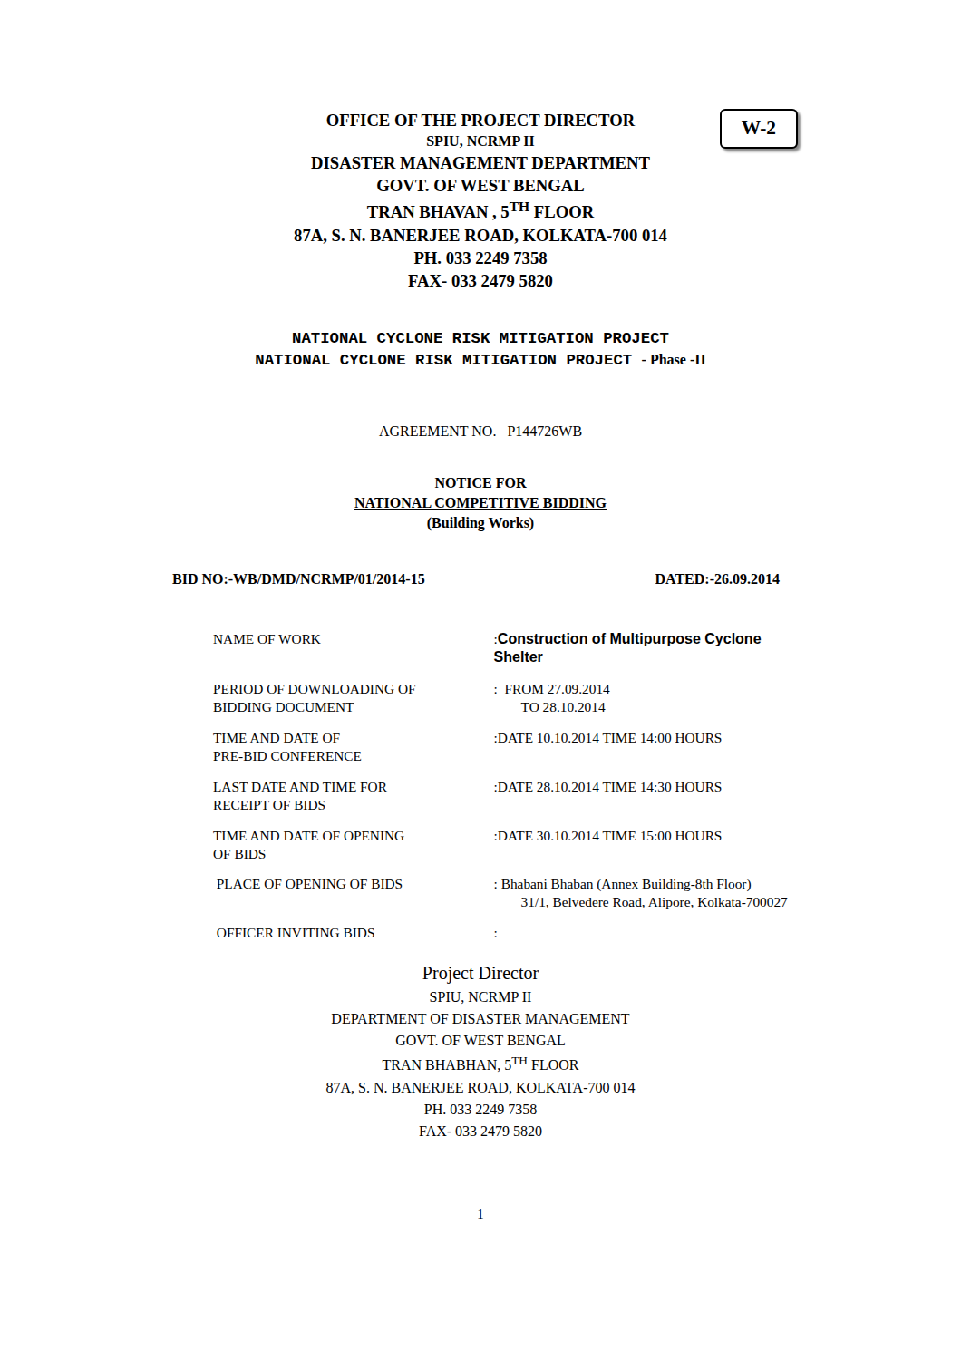W-2
OFFICE OF THE PROJECT DIRECTOR
SPIU, NCRMP II
DISASTER MANAGEMENT DEPARTMENT
GOVT. OF WEST BENGAL
TRAN BHAVAN , 5TH FLOOR
87A, S. N. BANERJEE ROAD, KOLKATA-700 014
PH. 033 2249 7358
FAX- 033 2479 5820
NATIONAL CYCLONE RISK MITIGATION PROJECT
NATIONAL CYCLONE RISK MITIGATION PROJECT - Phase -II
AGREEMENT NO. P144726WB
NOTICE FOR
NATIONAL COMPETITIVE BIDDING
(Building Works)
BID NO:-WB/DMD/NCRMP/01/2014-15 DATED:-26.09.2014
| Name of work | : Construction of Multipurpose Cyclone Shelter |
| Period of downloading of bidding document | : FROM 27.09.2014 TO 28.10.2014 |
| Time and date Of pre-bid conference | :DATE 10.10.2014 TIME 14:00 HOURS |
| Last date and time for receipt of bids | :DATE 28.10.2014 TIME 14:30 HOURS |
| Time and date of opening of bids | :DATE 30.10.2014 TIME 15:00 HOURS |
| Place of opening of bids | : Bhabani Bhaban (Annex Building-8th Floor) 31/1, Belvedere Road, Alipore, Kolkata-700027 |
| Officer inviting bids | : |
Project Director
SPIU, NCRMP II
DEPARTMENT OF DISASTER MANAGEMENT
GOVT. OF WEST BENGAL
TRAN BHABHAN, 5TH FLOOR
87A, S. N. BANERJEE ROAD, KOLKATA-700 014
PH. 033 2249 7358
FAX- 033 2479 5820
1